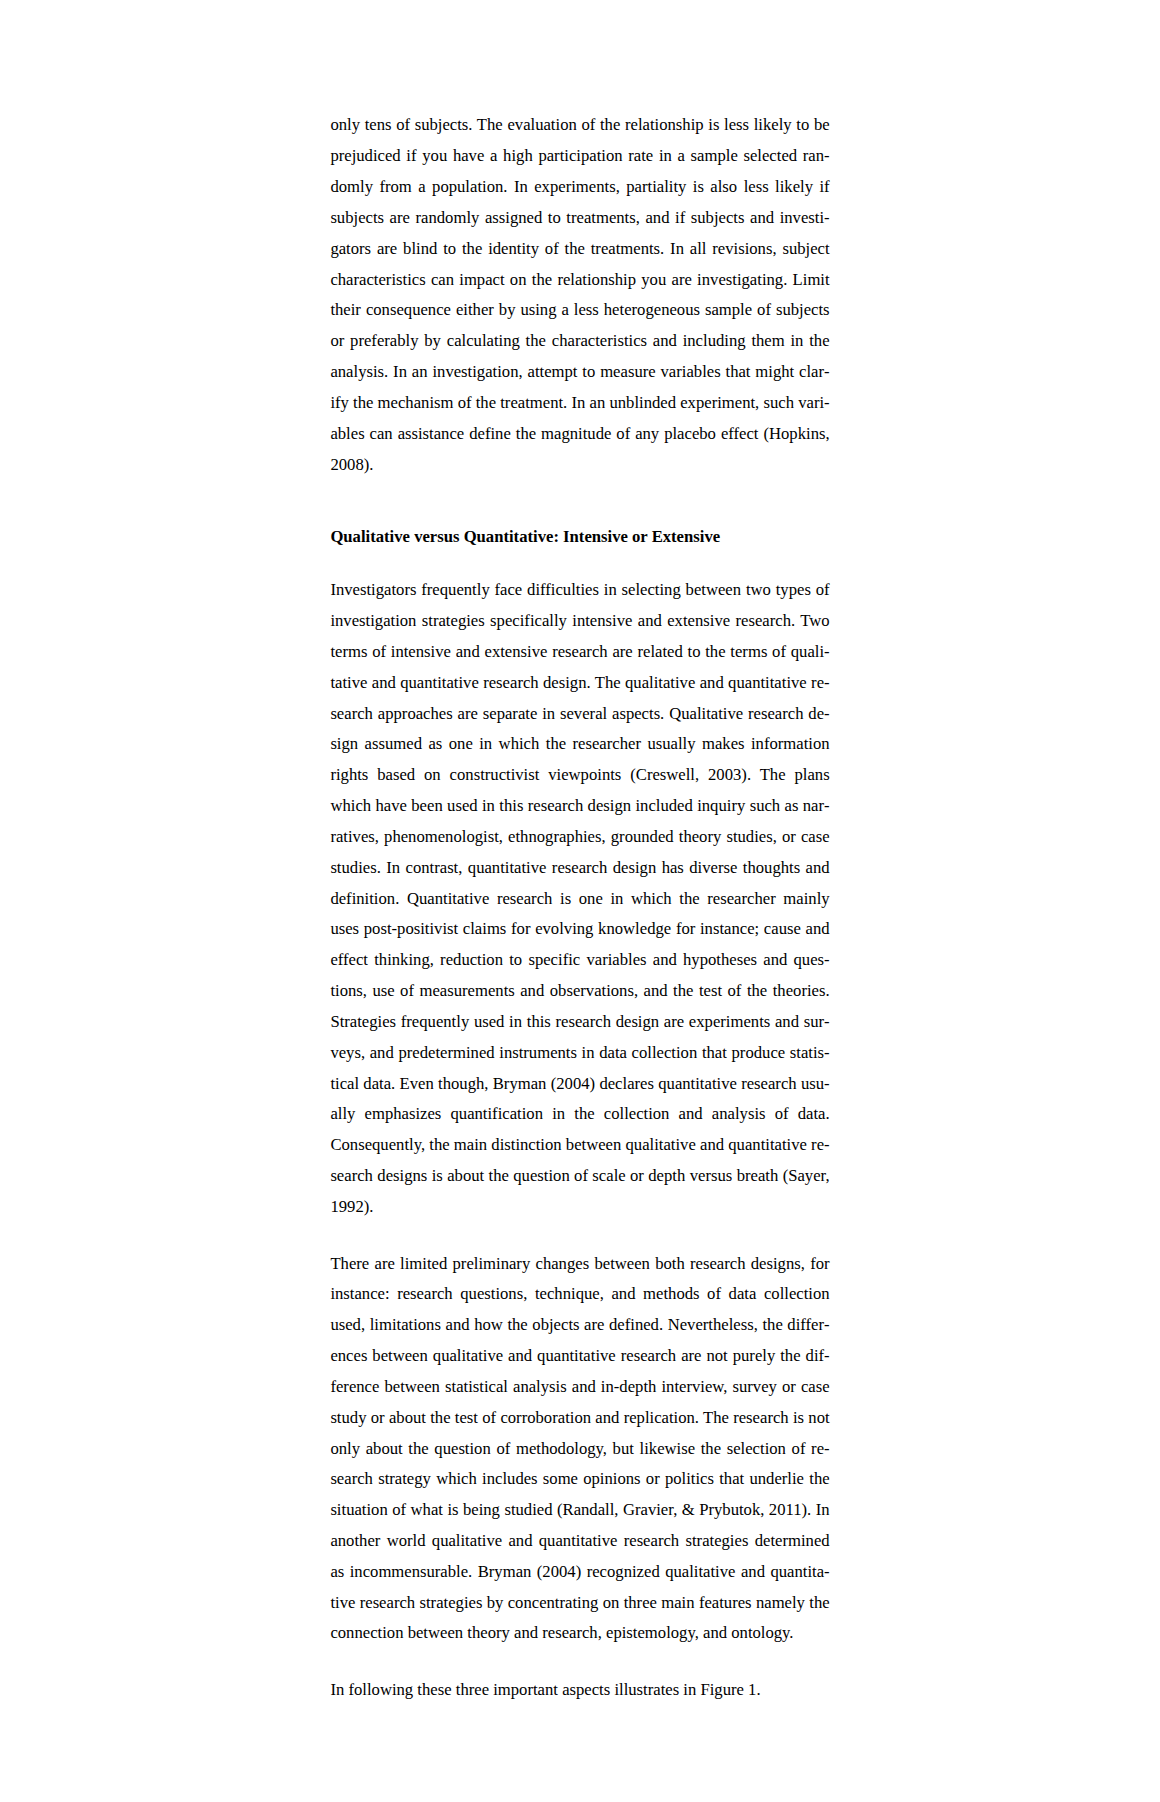only tens of subjects. The evaluation of the relationship is less likely to be prejudiced if you have a high participation rate in a sample selected randomly from a population. In experiments, partiality is also less likely if subjects are randomly assigned to treatments, and if subjects and investigators are blind to the identity of the treatments. In all revisions, subject characteristics can impact on the relationship you are investigating. Limit their consequence either by using a less heterogeneous sample of subjects or preferably by calculating the characteristics and including them in the analysis. In an investigation, attempt to measure variables that might clarify the mechanism of the treatment. In an unblinded experiment, such variables can assistance define the magnitude of any placebo effect (Hopkins, 2008).
Qualitative versus Quantitative: Intensive or Extensive
Investigators frequently face difficulties in selecting between two types of investigation strategies specifically intensive and extensive research. Two terms of intensive and extensive research are related to the terms of qualitative and quantitative research design. The qualitative and quantitative research approaches are separate in several aspects. Qualitative research design assumed as one in which the researcher usually makes information rights based on constructivist viewpoints (Creswell, 2003). The plans which have been used in this research design included inquiry such as narratives, phenomenologist, ethnographies, grounded theory studies, or case studies. In contrast, quantitative research design has diverse thoughts and definition. Quantitative research is one in which the researcher mainly uses post-positivist claims for evolving knowledge for instance; cause and effect thinking, reduction to specific variables and hypotheses and questions, use of measurements and observations, and the test of the theories. Strategies frequently used in this research design are experiments and surveys, and predetermined instruments in data collection that produce statistical data. Even though, Bryman (2004) declares quantitative research usually emphasizes quantification in the collection and analysis of data. Consequently, the main distinction between qualitative and quantitative research designs is about the question of scale or depth versus breath (Sayer, 1992).
There are limited preliminary changes between both research designs, for instance: research questions, technique, and methods of data collection used, limitations and how the objects are defined. Nevertheless, the differences between qualitative and quantitative research are not purely the difference between statistical analysis and in-depth interview, survey or case study or about the test of corroboration and replication. The research is not only about the question of methodology, but likewise the selection of research strategy which includes some opinions or politics that underlie the situation of what is being studied (Randall, Gravier, & Prybutok, 2011). In another world qualitative and quantitative research strategies determined as incommensurable. Bryman (2004) recognized qualitative and quantitative research strategies by concentrating on three main features namely the connection between theory and research, epistemology, and ontology.
In following these three important aspects illustrates in Figure 1.